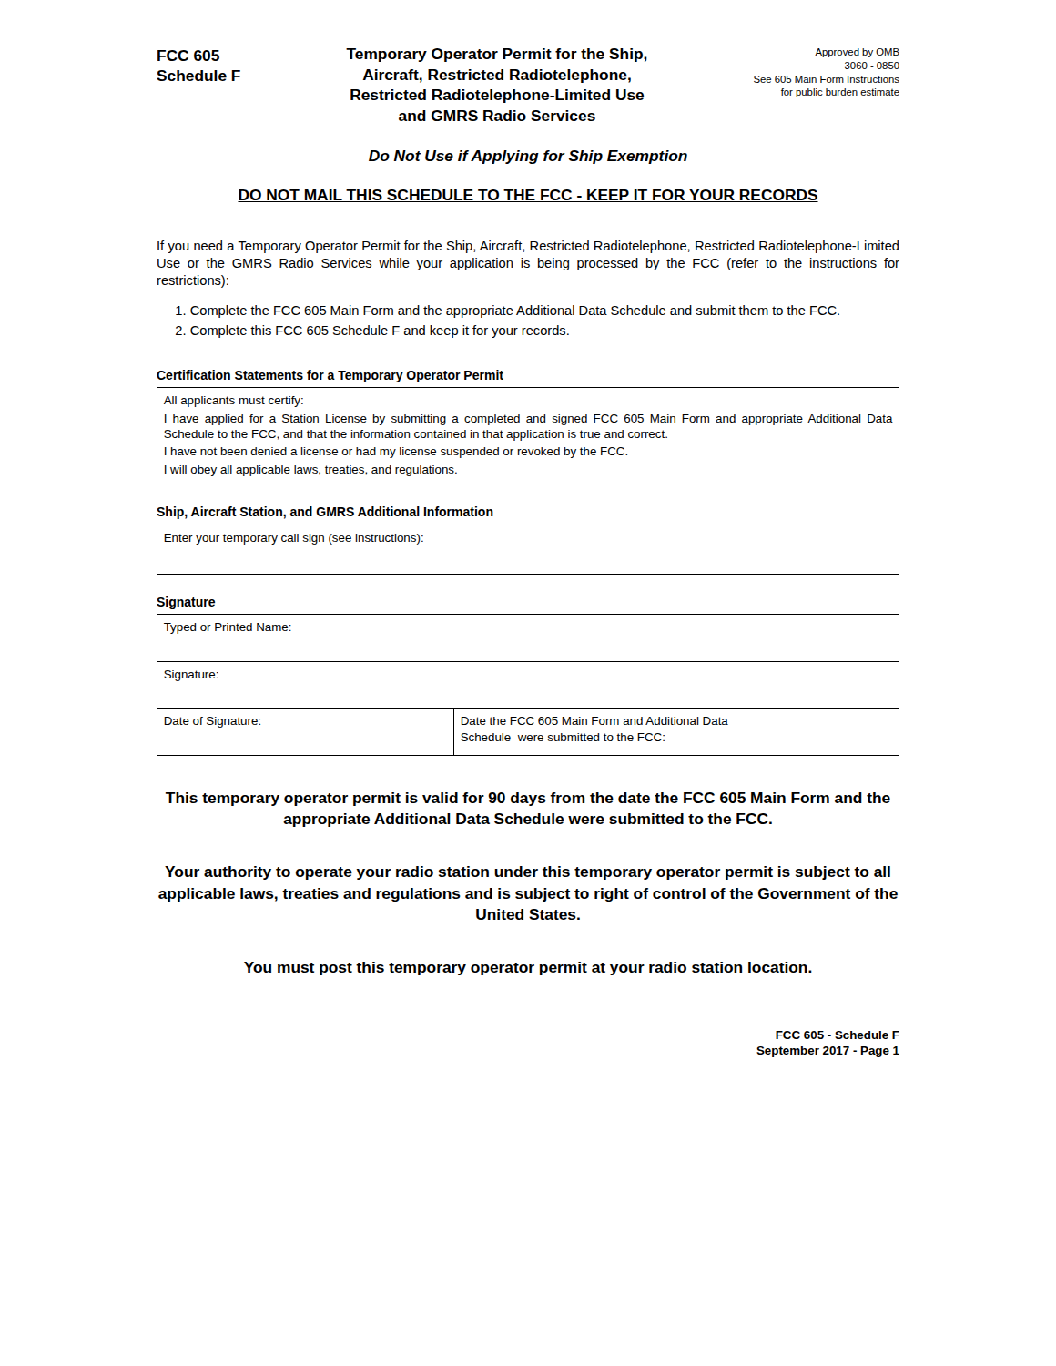FCC 605
Schedule F
Temporary Operator Permit for the Ship,
Aircraft, Restricted Radiotelephone,
Restricted Radiotelephone-Limited Use
and GMRS Radio Services
Approved by OMB
3060 - 0850
See 605 Main Form Instructions
for public burden estimate
Do Not Use if Applying for Ship Exemption
DO NOT MAIL THIS SCHEDULE TO THE FCC - KEEP IT FOR YOUR RECORDS
If you need a Temporary Operator Permit for the Ship, Aircraft, Restricted Radiotelephone, Restricted Radiotelephone-Limited Use or the GMRS Radio Services while your application is being processed by the FCC (refer to the instructions for restrictions):
Complete the FCC 605 Main Form and the appropriate Additional Data Schedule and submit them to the FCC.
Complete this FCC 605 Schedule F and keep it for your records.
Certification Statements for a Temporary Operator Permit
All applicants must certify:
I have applied for a Station License by submitting a completed and signed FCC 605 Main Form and appropriate Additional Data Schedule to the FCC, and that the information contained in that application is true and correct.
I have not been denied a license or had my license suspended or revoked by the FCC.
I will obey all applicable laws, treaties, and regulations.
Ship, Aircraft Station, and GMRS Additional Information
Enter your temporary call sign (see instructions):
Signature
| Typed or Printed Name: |
| Signature: |
| Date of Signature: | Date the FCC 605 Main Form and Additional Data Schedule were submitted to the FCC: |
This temporary operator permit is valid for 90 days from the date the FCC 605 Main Form and the appropriate Additional Data Schedule were submitted to the FCC.
Your authority to operate your radio station under this temporary operator permit is subject to all applicable laws, treaties and regulations and is subject to right of control of the Government of the United States.
You must post this temporary operator permit at your radio station location.
FCC 605 - Schedule F
September 2017 - Page 1